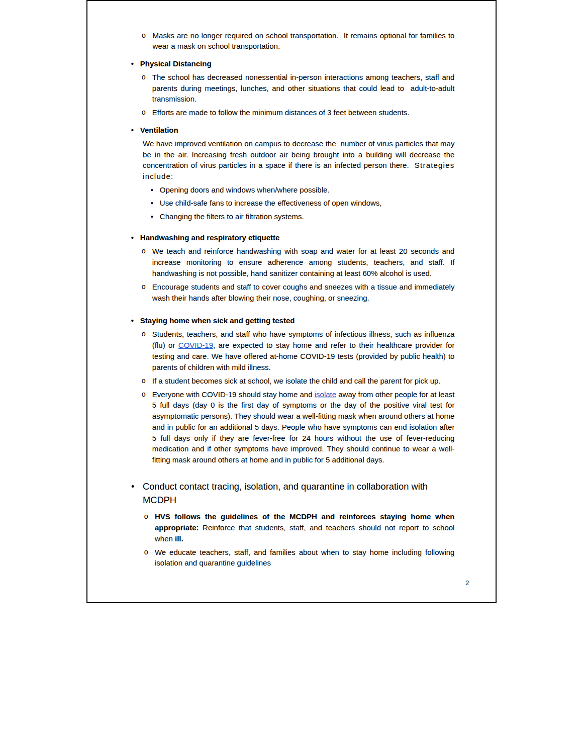Masks are no longer required on school transportation. It remains optional for families to wear a mask on school transportation.
Physical Distancing
The school has decreased nonessential in-person interactions among teachers, staff and parents during meetings, lunches, and other situations that could lead to adult-to-adult transmission.
Efforts are made to follow the minimum distances of 3 feet between students.
Ventilation
We have improved ventilation on campus to decrease the number of virus particles that may be in the air. Increasing fresh outdoor air being brought into a building will decrease the concentration of virus particles in a space if there is an infected person there. Strategies include:
Opening doors and windows when/where possible.
Use child-safe fans to increase the effectiveness of open windows,
Changing the filters to air filtration systems.
Handwashing and respiratory etiquette
We teach and reinforce handwashing with soap and water for at least 20 seconds and increase monitoring to ensure adherence among students, teachers, and staff. If handwashing is not possible, hand sanitizer containing at least 60% alcohol is used.
Encourage students and staff to cover coughs and sneezes with a tissue and immediately wash their hands after blowing their nose, coughing, or sneezing.
Staying home when sick and getting tested
Students, teachers, and staff who have symptoms of infectious illness, such as influenza (flu) or COVID-19, are expected to stay home and refer to their healthcare provider for testing and care. We have offered at-home COVID-19 tests (provided by public health) to parents of children with mild illness.
If a student becomes sick at school, we isolate the child and call the parent for pick up.
Everyone with COVID-19 should stay home and isolate away from other people for at least 5 full days (day 0 is the first day of symptoms or the day of the positive viral test for asymptomatic persons). They should wear a well-fitting mask when around others at home and in public for an additional 5 days. People who have symptoms can end isolation after 5 full days only if they are fever-free for 24 hours without the use of fever-reducing medication and if other symptoms have improved. They should continue to wear a well-fitting mask around others at home and in public for 5 additional days.
Conduct contact tracing, isolation, and quarantine in collaboration with MCDPH
HVS follows the guidelines of the MCDPH and reinforces staying home when appropriate: Reinforce that students, staff, and teachers should not report to school when ill.
We educate teachers, staff, and families about when to stay home including following isolation and quarantine guidelines
2